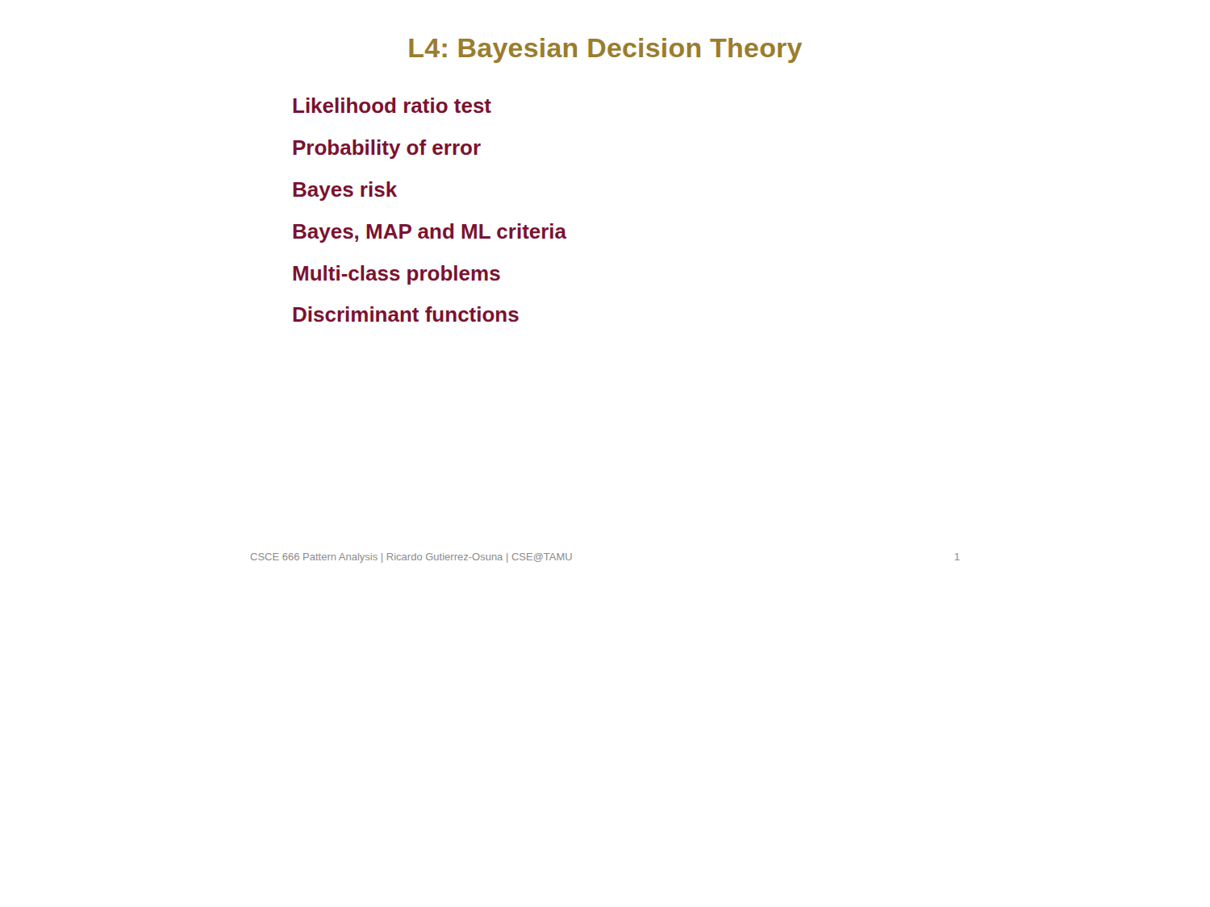L4: Bayesian Decision Theory
Likelihood ratio test
Probability of error
Bayes risk
Bayes, MAP and ML criteria
Multi-class problems
Discriminant functions
CSCE 666 Pattern Analysis | Ricardo Gutierrez-Osuna | CSE@TAMU 1